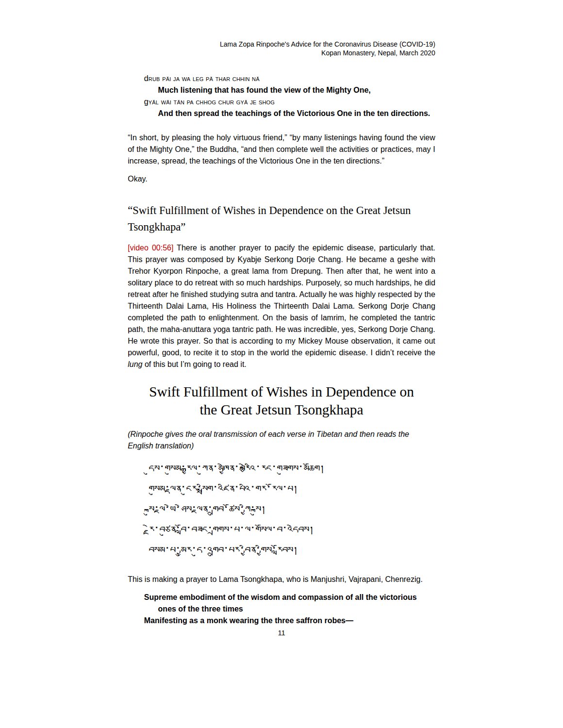Lama Zopa Rinpoche's Advice for the Coronavirus Disease (COVID-19)
Kopan Monastery, Nepal, March 2020
DRUB PÄI JA WA LEG PÄ THAR CHHIN NÄ
Much listening that has found the view of the Mighty One,
GYÄL WÄI TÄN PA CHHOG CHUR GYÄ JE SHOG
And then spread the teachings of the Victorious One in the ten directions.
“In short, by pleasing the holy virtuous friend,” “by many listenings having found the view of the Mighty One,” the Buddha, “and then complete well the activities or practices, may I increase, spread, the teachings of the Victorious One in the ten directions.”
Okay.
“Swift Fulfillment of Wishes in Dependence on the Great Jetsun Tsongkhapa”
[video 00:56] There is another prayer to pacify the epidemic disease, particularly that. This prayer was composed by Kyabje Serkong Dorje Chang. He became a geshe with Trehor Kyorpon Rinpoche, a great lama from Drepung. Then after that, he went into a solitary place to do retreat with so much hardships. Purposely, so much hardships, he did retreat after he finished studying sutra and tantra. Actually he was highly respected by the Thirteenth Dalai Lama, His Holiness the Thirteenth Dalai Lama. Serkong Dorje Chang completed the path to enlightenment. On the basis of lamrim, he completed the tantric path, the maha-anuttara yoga tantric path. He was incredible, yes, Serkong Dorje Chang. He wrote this prayer. So that is according to my Mickey Mouse observation, it came out powerful, good, to recite it to stop in the world the epidemic disease. I didn’t receive the lung of this but I’m going to read it.
Swift Fulfillment of Wishes in Dependence on
the Great Jetsun Tsongkhapa
(Rinpoche gives the oral transmission of each verse in Tibetan and then reads the English translation)
དུས་གསུམ་རྒྱལ་ཀུན་མཁྱེན་བརྩེའི་རང་གཟུགས་མཆོག།
གསུམ་ལྡན་ངུར་སྨྲིག་འཛིན་པའི་གར་རོལ་པ།
སྐུ་ལྔ་ཡེ་ཤེས་ལྔན་གྲུབ་ཚོས་ཀྱི་སྐུ།
རྗེ་བཙུན་བློ་བཟང་གྲགས་པ་ལ་གསོལ་བ་འདེབས།
བསམ་པ་མྱུར་དུ་འགྲུབ་པར་བྱིན་གྱིས་རློབས།
This is making a prayer to Lama Tsongkhapa, who is Manjushri, Vajrapani, Chenrezig.
Supreme embodiment of the wisdom and compassion of all the victorious ones of the three times Manifesting as a monk wearing the three saffron robes—
11